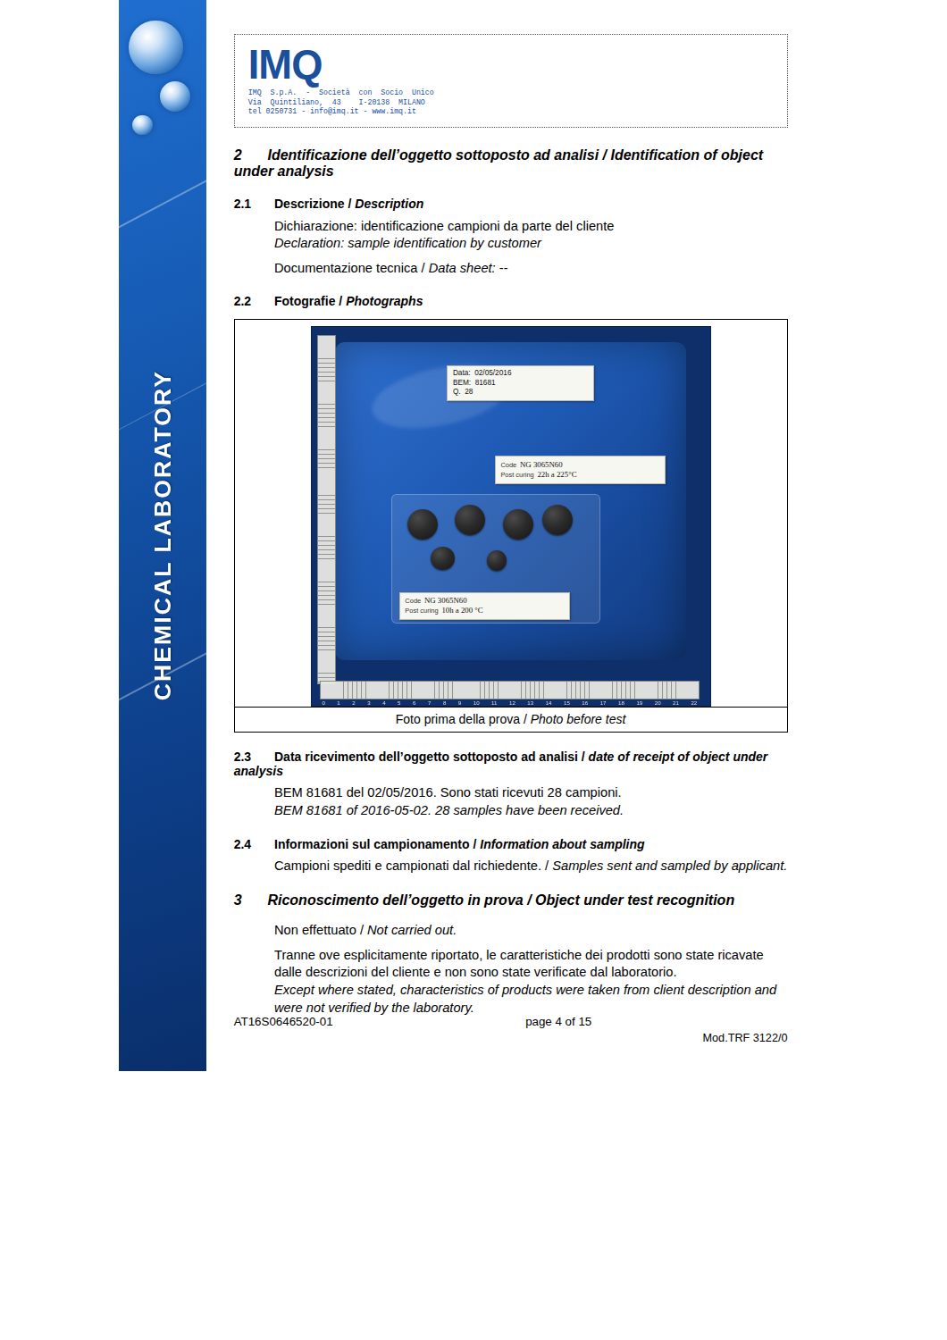CHEMICAL LABORATORY
IMQ
IMQ S.p.A. - Società con Socio Unico Via Quintiliano, 43 I-20138 MILANO tel 0250731 - info@imq.it - www.imq.it
2 Identificazione dell’oggetto sottoposto ad analisi / Identification of object under analysis
2.1 Descrizione / Description
Dichiarazione: identificazione campioni da parte del cliente
Declaration: sample identification by customer
Documentazione tecnica / Data sheet: --
2.2 Fotografie / Photographs
012345678910111213141516171819202122
Data: 02/05/2016
BEM: 81681
Q. 28
Code NG 3065N60
Post curing 22h a 225°C
Code NG 3065N60
Post curing 10h a 200 °C
Foto prima della prova / Photo before test
2.3 Data ricevimento dell’oggetto sottoposto ad analisi / date of receipt of object under analysis
BEM 81681 del 02/05/2016. Sono stati ricevuti 28 campioni.
BEM 81681 of 2016-05-02. 28 samples have been received.
2.4 Informazioni sul campionamento / Information about sampling
Campioni spediti e campionati dal richiedente. / Samples sent and sampled by applicant.
3 Riconoscimento dell’oggetto in prova / Object under test recognition
Non effettuato / Not carried out.
Tranne ove esplicitamente riportato, le caratteristiche dei prodotti sono state ricavate dalle descrizioni del cliente e non sono state verificate dal laboratorio.
Except where stated, characteristics of products were taken from client description and were not verified by the laboratory.
AT16S0646520-01
page 4 of 15
Mod.TRF 3122/0